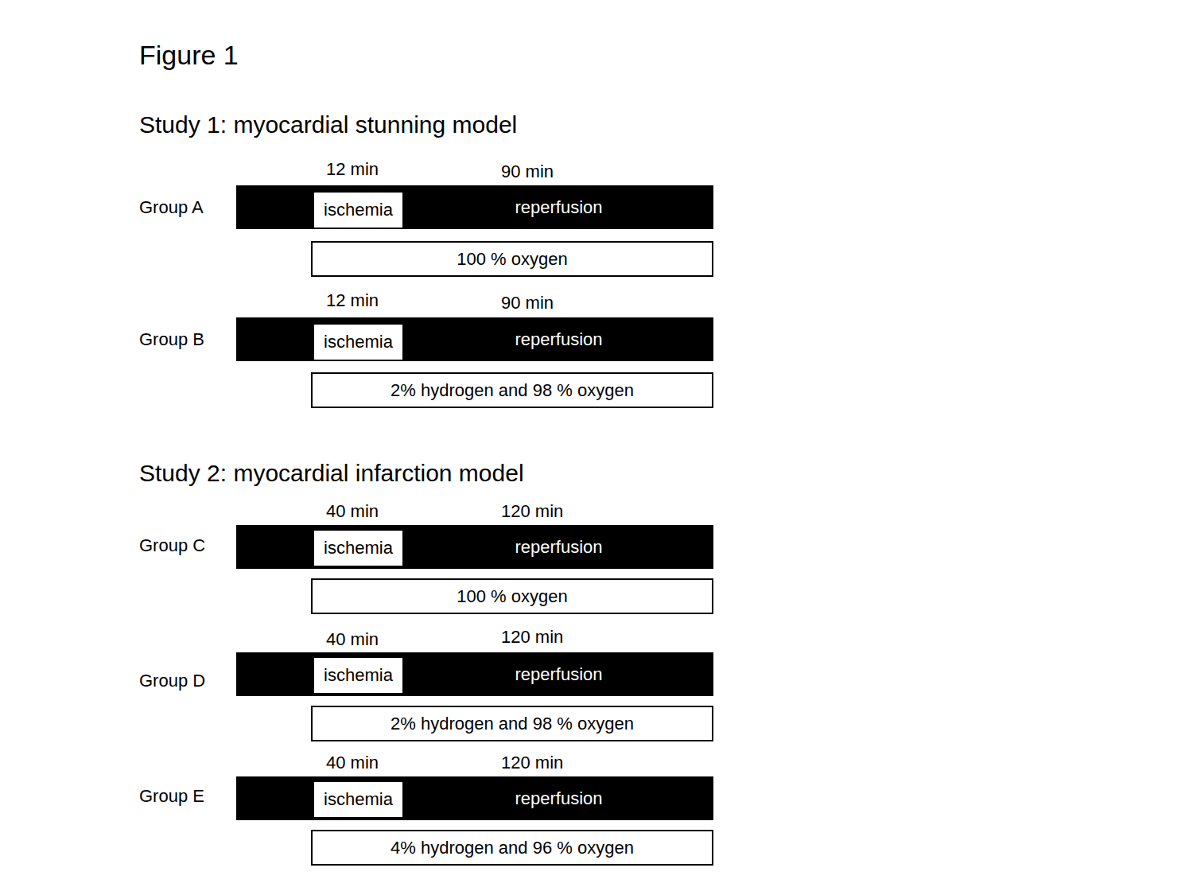Figure 1
Study 1: myocardial stunning model
Group A
12 min
90 min
ischemia
reperfusion
100 % oxygen
Group B
12 min
90 min
ischemia
reperfusion
2% hydrogen and 98 % oxygen
Study 2: myocardial infarction model
Group C
40 min
120 min
ischemia
reperfusion
100 % oxygen
Group D
40 min
120 min
ischemia
reperfusion
2% hydrogen and 98 % oxygen
Group E
40 min
120 min
ischemia
reperfusion
4% hydrogen and 96 % oxygen